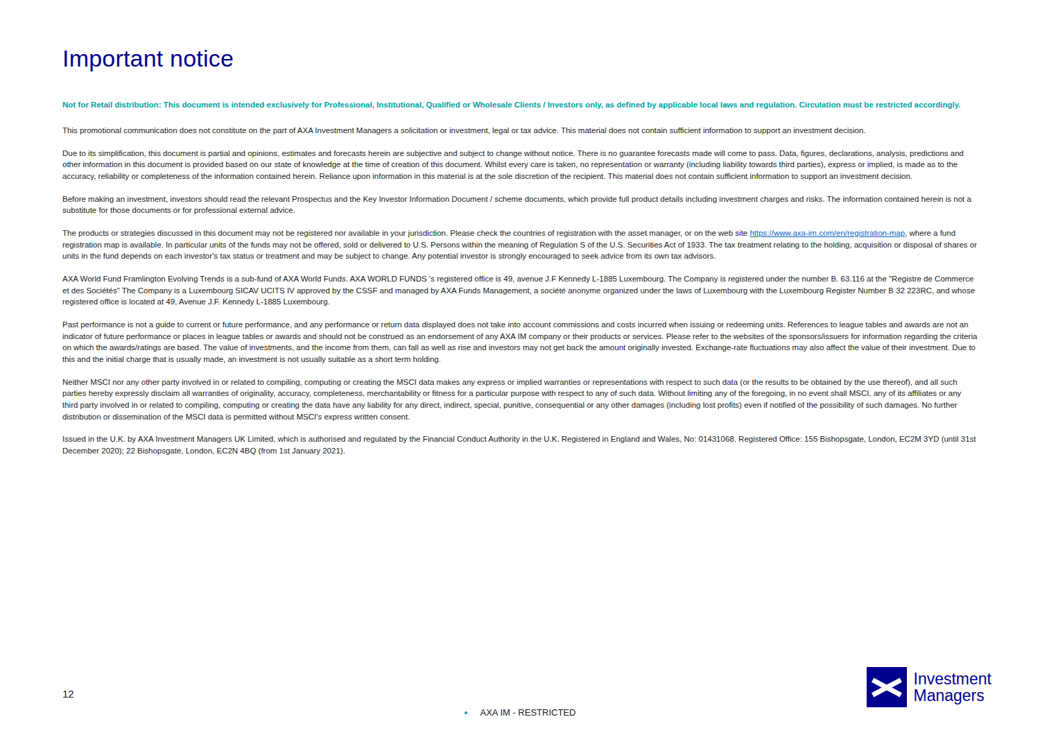Important notice
Not for Retail distribution: This document is intended exclusively for Professional, Institutional, Qualified or Wholesale Clients / Investors only, as defined by applicable local laws and regulation. Circulation must be restricted accordingly.
This promotional communication does not constitute on the part of AXA Investment Managers a solicitation or investment, legal or tax advice. This material does not contain sufficient information to support an investment decision.
Due to its simplification, this document is partial and opinions, estimates and forecasts herein are subjective and subject to change without notice. There is no guarantee forecasts made will come to pass. Data, figures, declarations, analysis, predictions and other information in this document is provided based on our state of knowledge at the time of creation of this document. Whilst every care is taken, no representation or warranty (including liability towards third parties), express or implied, is made as to the accuracy, reliability or completeness of the information contained herein. Reliance upon information in this material is at the sole discretion of the recipient. This material does not contain sufficient information to support an investment decision.
Before making an investment, investors should read the relevant Prospectus and the Key Investor Information Document / scheme documents, which provide full product details including investment charges and risks. The information contained herein is not a substitute for those documents or for professional external advice.
The products or strategies discussed in this document may not be registered nor available in your jurisdiction. Please check the countries of registration with the asset manager, or on the web site https://www.axa-im.com/en/registration-map, where a fund registration map is available. In particular units of the funds may not be offered, sold or delivered to U.S. Persons within the meaning of Regulation S of the U.S. Securities Act of 1933. The tax treatment relating to the holding, acquisition or disposal of shares or units in the fund depends on each investor's tax status or treatment and may be subject to change. Any potential investor is strongly encouraged to seek advice from its own tax advisors.
AXA World Fund Framlington Evolving Trends is a sub-fund of AXA World Funds. AXA WORLD FUNDS 's registered office is 49, avenue J.F Kennedy L-1885 Luxembourg. The Company is registered under the number B. 63.116 at the "Registre de Commerce et des Sociétés" The Company is a Luxembourg SICAV UCITS IV approved by the CSSF and managed by AXA Funds Management, a société anonyme organized under the laws of Luxembourg with the Luxembourg Register Number B 32 223RC, and whose registered office is located at 49, Avenue J.F. Kennedy L-1885 Luxembourg.
Past performance is not a guide to current or future performance, and any performance or return data displayed does not take into account commissions and costs incurred when issuing or redeeming units. References to league tables and awards are not an indicator of future performance or places in league tables or awards and should not be construed as an endorsement of any AXA IM company or their products or services. Please refer to the websites of the sponsors/issuers for information regarding the criteria on which the awards/ratings are based. The value of investments, and the income from them, can fall as well as rise and investors may not get back the amount originally invested. Exchange-rate fluctuations may also affect the value of their investment. Due to this and the initial charge that is usually made, an investment is not usually suitable as a short term holding.
Neither MSCI nor any other party involved in or related to compiling, computing or creating the MSCI data makes any express or implied warranties or representations with respect to such data (or the results to be obtained by the use thereof), and all such parties hereby expressly disclaim all warranties of originality, accuracy, completeness, merchantability or fitness for a particular purpose with respect to any of such data. Without limiting any of the foregoing, in no event shall MSCI, any of its affiliates or any third party involved in or related to compiling, computing or creating the data have any liability for any direct, indirect, special, punitive, consequential or any other damages (including lost profits) even if notified of the possibility of such damages. No further distribution or dissemination of the MSCI data is permitted without MSCI's express written consent.
Issued in the U.K. by AXA Investment Managers UK Limited, which is authorised and regulated by the Financial Conduct Authority in the U.K. Registered in England and Wales, No: 01431068. Registered Office: 155 Bishopsgate, London, EC2M 3YD (until 31st December 2020); 22 Bishopsgate, London, EC2N 4BQ (from 1st January 2021).
12
•AXA IM - RESTRICTED
Investment Managers